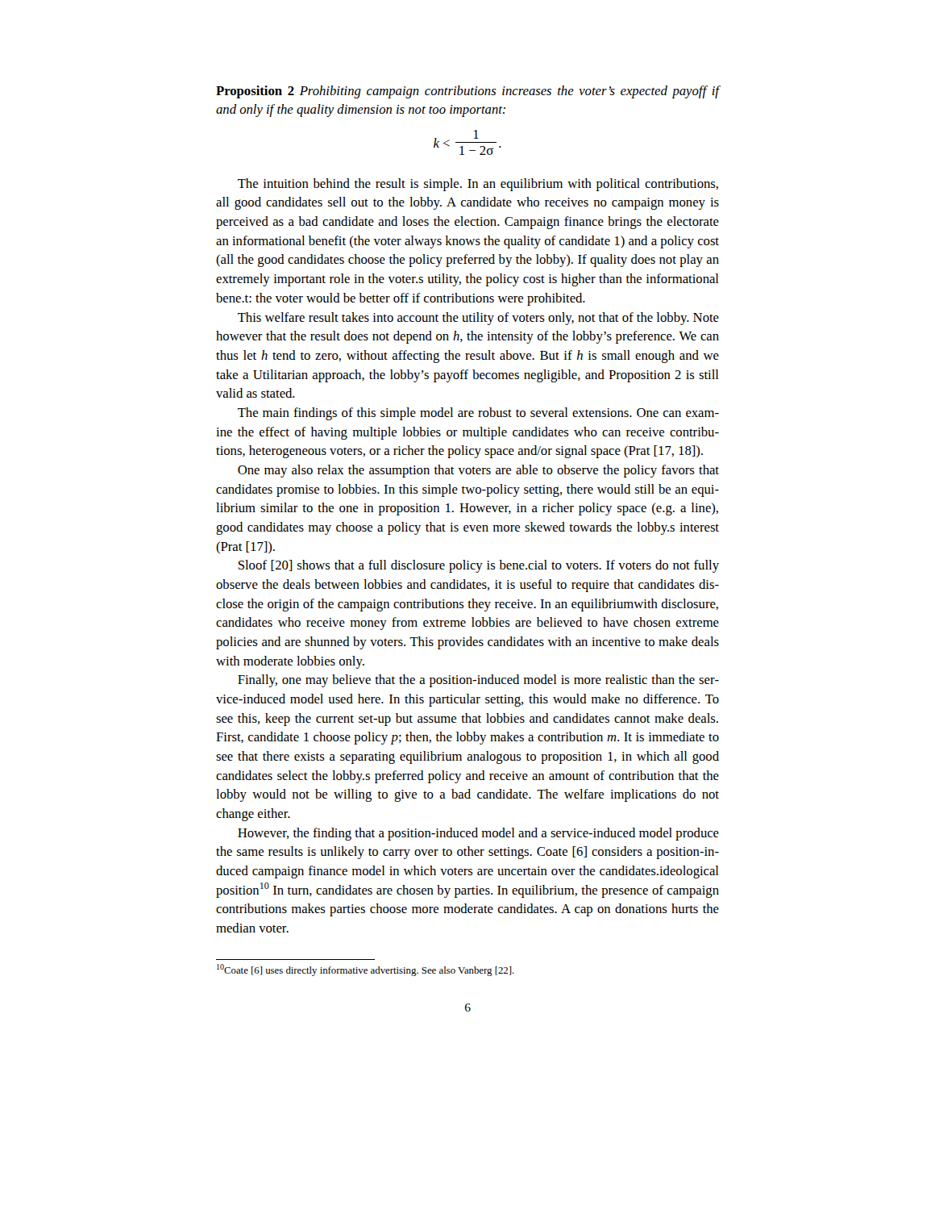Proposition 2 Prohibiting campaign contributions increases the voter’s expected payoff if and only if the quality dimension is not too important:
k < 11 − 2σ.
The intuition behind the result is simple. In an equilibrium with political contributions, all good candidates sell out to the lobby. A candidate who receives no campaign money is perceived as a bad candidate and loses the election. Campaign finance brings the electorate an informational benefit (the voter always knows the quality of candidate 1) and a policy cost (all the good candidates choose the policy preferred by the lobby). If quality does not play an extremely important role in the voter.s utility, the policy cost is higher than the informational bene.t: the voter would be better off if contributions were prohibited.
This welfare result takes into account the utility of voters only, not that of the lobby. Note however that the result does not depend on h, the intensity of the lobby’s preference. We can thus let h tend to zero, without affecting the result above. But if h is small enough and we take a Utilitarian approach, the lobby’s payoff becomes negligible, and Proposition 2 is still valid as stated.
The main findings of this simple model are robust to several extensions. One can examine the effect of having multiple lobbies or multiple candidates who can receive contributions, heterogeneous voters, or a richer the policy space and/or signal space (Prat [17, 18]).
One may also relax the assumption that voters are able to observe the policy favors that candidates promise to lobbies. In this simple two-policy setting, there would still be an equilibrium similar to the one in proposition 1. However, in a richer policy space (e.g. a line), good candidates may choose a policy that is even more skewed towards the lobby.s interest (Prat [17]).
Sloof [20] shows that a full disclosure policy is bene.cial to voters. If voters do not fully observe the deals between lobbies and candidates, it is useful to require that candidates disclose the origin of the campaign contributions they receive. In an equilibriumwith disclosure, candidates who receive money from extreme lobbies are believed to have chosen extreme policies and are shunned by voters. This provides candidates with an incentive to make deals with moderate lobbies only.
Finally, one may believe that the a position-induced model is more realistic than the service-induced model used here. In this particular setting, this would make no difference. To see this, keep the current set-up but assume that lobbies and candidates cannot make deals. First, candidate 1 choose policy p; then, the lobby makes a contribution m. It is immediate to see that there exists a separating equilibrium analogous to proposition 1, in which all good candidates select the lobby.s preferred policy and receive an amount of contribution that the lobby would not be willing to give to a bad candidate. The welfare implications do not change either.
However, the finding that a position-induced model and a service-induced model produce the same results is unlikely to carry over to other settings. Coate [6] considers a position-induced campaign finance model in which voters are uncertain over the candidates.ideological position10 In turn, candidates are chosen by parties. In equilibrium, the presence of campaign contributions makes parties choose more moderate candidates. A cap on donations hurts the median voter.
10Coate [6] uses directly informative advertising. See also Vanberg [22].
6